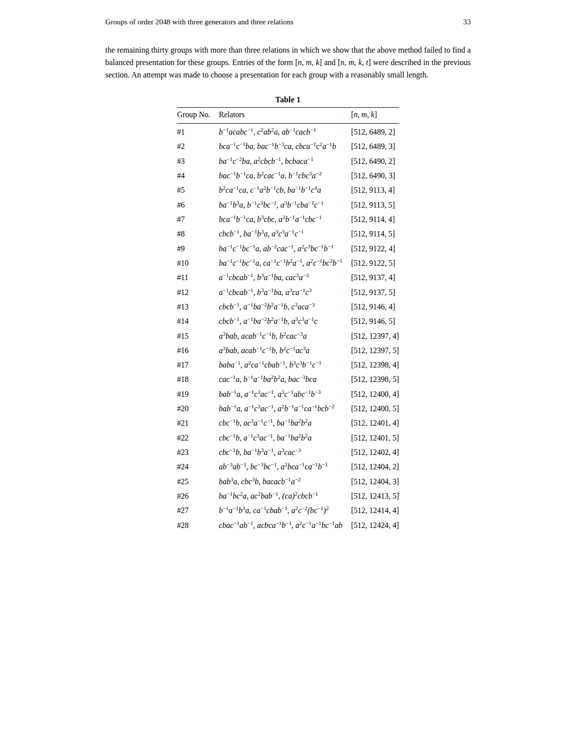Groups of order 2048 with three generators and three relations 33
the remaining thirty groups with more than three relations in which we show that the above method failed to find a balanced presentation for these groups. Entries of the form [n, m, k] and [n, m, k, t] were described in the previous section. An attempt was made to choose a presentation for each group with a reasonably small length.
Table 1
| Group No. | Relators | [ n , m , k ] |
| --- | --- | --- |
| #1 | b −1 acabc −1 , c 2 ab 2 a , ab −1 cacb −1 | [512, 6489, 2] |
| #2 | bca −1 c −1 ba , bac −1 b −3 ca , cbca −1 c 2 a −1 b | [512, 6489, 3] |
| #3 | ba −1 c −2 ba , a 2 cbcb −1 , bcbaca −1 | [512, 6490, 2] |
| #4 | bac −1 b −1 ca , b 2 cac −1 a , b −1 cbc 3 a −2 | [512, 6490, 3] |
| #5 | b 2 ca −1 ca , c −1 a 2 b −1 cb , ba −1 b −1 c 4 a | [512, 9113, 4] |
| #6 | ba −1 b 3 a , b −1 c 3 bc −1 , a 3 b −1 cba −1 c −1 | [512, 9113, 5] |
| #7 | bca −1 b −1 ca , b 3 cbc , a 3 b −1 a −1 cbc −1 | [512, 9114, 4] |
| #8 | cbcb −1 , ba −1 b 3 a , a 3 c 3 a −1 c −1 | [512, 9114, 5] |
| #9 | ba −1 c −1 bc −1 a , ab −2 cac −1 , a 2 c 3 bc −1 b −1 | [512, 9122, 4] |
| #10 | ba −1 c −1 bc −1 a , ca −1 c −1 b 2 a −1 , a 2 c −1 bc 3 b −1 | [512, 9122, 5] |
| #11 | a −1 cbcab −1 , b 3 a −1 ba , cac 3 a −3 | [512, 9137, 4] |
| #12 | a −1 cbcab −1 , b 3 a −1 ba , a 3 ca −1 c 3 | [512, 9137, 5] |
| #13 | cbcb −1 , a −1 ba −2 b 2 a −1 b , c 3 aca −3 | [512, 9146, 4] |
| #14 | cbcb −1 , a −1 ba −2 b 2 a −1 b , a 3 c 3 a −1 c | [512, 9146, 5] |
| #15 | a 3 bab , acab −1 c −1 b , b 2 cac −3 a | [512, 12397, 4] |
| #16 | a 3 bab , acab −1 c −1 b , b 2 c −1 ac 3 a | [512, 12397, 5] |
| #17 | baba −1 , a 2 ca −1 cbab −1 , b 3 c 3 b −1 c −1 | [512, 12398, 4] |
| #18 | cac −1 a , b −1 a −1 ba 2 b 2 a , bac −3 bca | [512, 12398, 5] |
| #19 | bab −1 a , a −1 c 3 ac −1 , a 3 c −1 abc −1 b −3 | [512, 12400, 4] |
| #20 | bab −1 a , a −1 c 3 ac −1 , a 2 b −1 a −1 ca −1 bcb −2 | [512, 12400, 5] |
| #21 | cbc −1 b , ac 3 a −1 c −1 , ba −1 ba 2 b 2 a | [512, 12401, 4] |
| #22 | cbc −1 b , a −1 c 3 ac −1 , ba −1 ba 2 b 2 a | [512, 12401, 5] |
| #23 | cbc −1 b , ba −1 b 3 a −1 , a 3 cac −3 | [512, 12402, 4] |
| #24 | ab −3 ab −1 , bc −3 bc −1 , a 2 bca −1 ca −1 b −1 | [512, 12404, 2] |
| #25 | bab 3 a , cbc 3 b , bacacb −1 a −2 | [512, 12404, 3] |
| #26 | ba −1 bc 2 a , ac 2 bab −1 , (ca) 2 cbcb −1 | [512, 12413, 5] |
| #27 | b −1 a −1 b 3 a , ca −1 cbab −1 , a 2 c −2 (bc −1 ) 2 | [512, 12414, 4] |
| #28 | cbac −1 ab −1 , acbca −1 b −1 , a 2 c −1 a −1 bc −1 ab | [512, 12424, 4] |